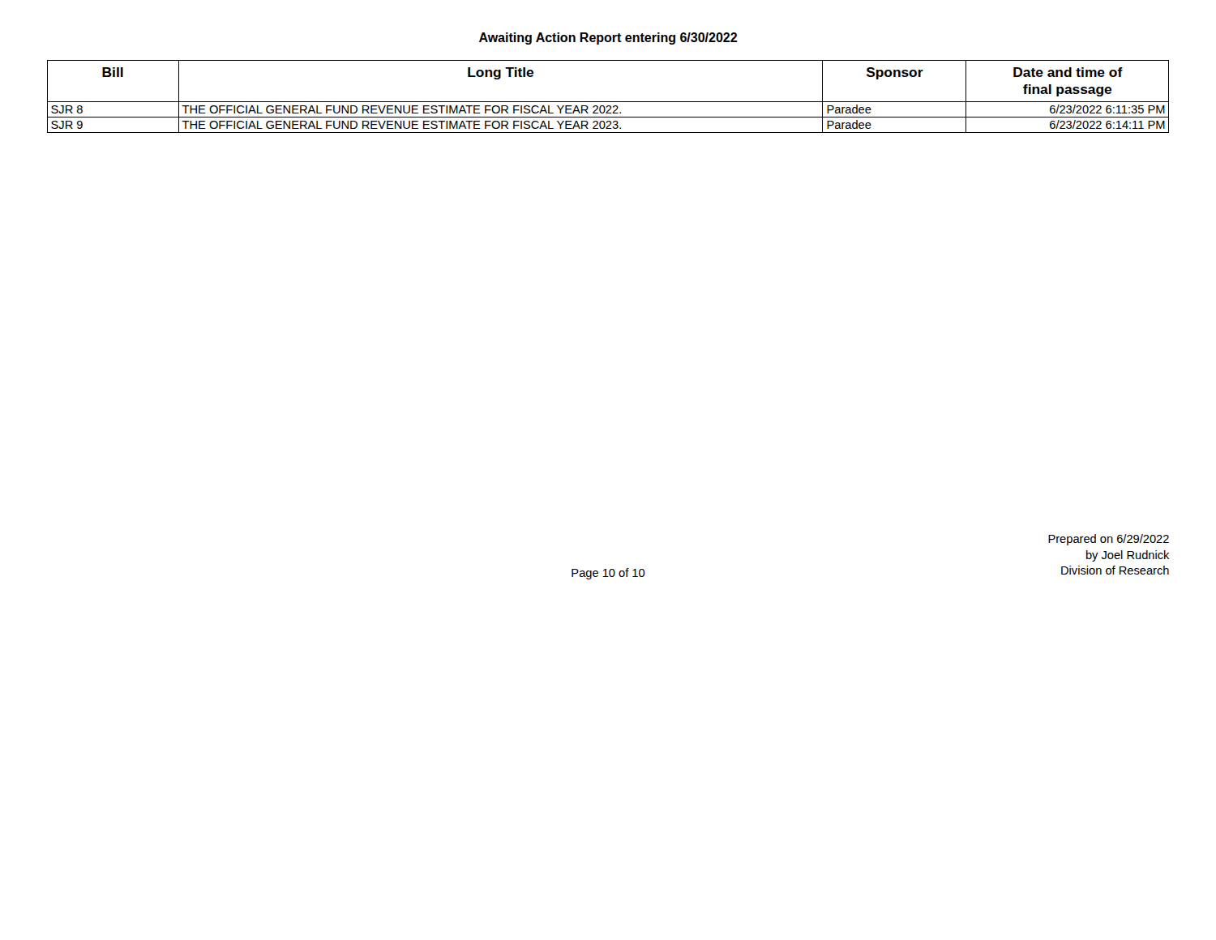Awaiting Action Report entering 6/30/2022
| Bill | Long Title | Sponsor | Date and time of final passage |
| --- | --- | --- | --- |
| SJR 8 | THE OFFICIAL GENERAL FUND REVENUE ESTIMATE FOR FISCAL YEAR 2022. | Paradee | 6/23/2022 6:11:35 PM |
| SJR 9 | THE OFFICIAL GENERAL FUND REVENUE ESTIMATE FOR FISCAL YEAR 2023. | Paradee | 6/23/2022 6:14:11 PM |
Prepared on 6/29/2022
by Joel Rudnick
Division of Research
Page 10 of 10